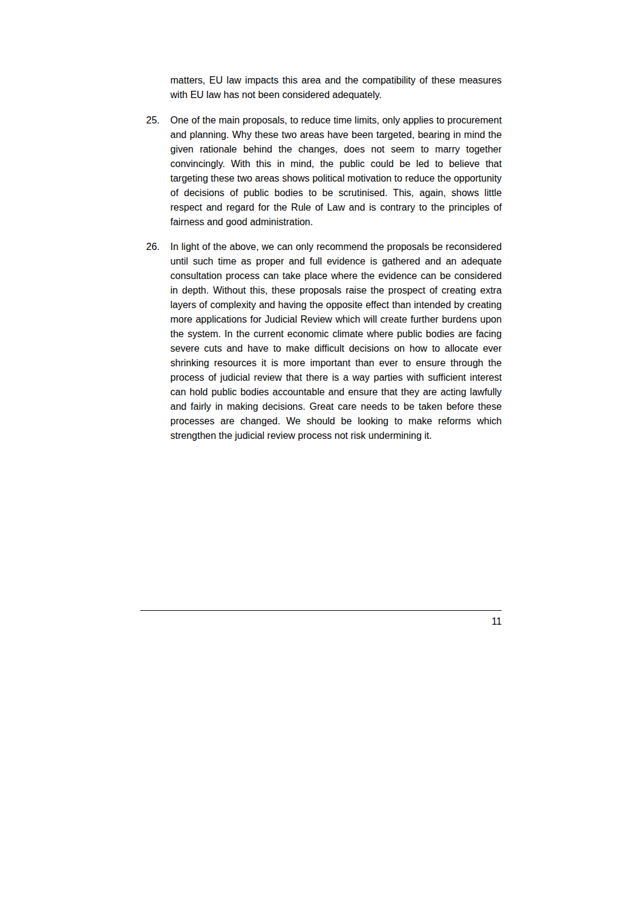matters, EU law impacts this area and the compatibility of these measures with EU law has not been considered adequately.
One of the main proposals, to reduce time limits, only applies to procurement and planning. Why these two areas have been targeted, bearing in mind the given rationale behind the changes, does not seem to marry together convincingly. With this in mind, the public could be led to believe that targeting these two areas shows political motivation to reduce the opportunity of decisions of public bodies to be scrutinised. This, again, shows little respect and regard for the Rule of Law and is contrary to the principles of fairness and good administration.
In light of the above, we can only recommend the proposals be reconsidered until such time as proper and full evidence is gathered and an adequate consultation process can take place where the evidence can be considered in depth. Without this, these proposals raise the prospect of creating extra layers of complexity and having the opposite effect than intended by creating more applications for Judicial Review which will create further burdens upon the system. In the current economic climate where public bodies are facing severe cuts and have to make difficult decisions on how to allocate ever shrinking resources it is more important than ever to ensure through the process of judicial review that there is a way parties with sufficient interest can hold public bodies accountable and ensure that they are acting lawfully and fairly in making decisions. Great care needs to be taken before these processes are changed. We should be looking to make reforms which strengthen the judicial review process not risk undermining it.
11